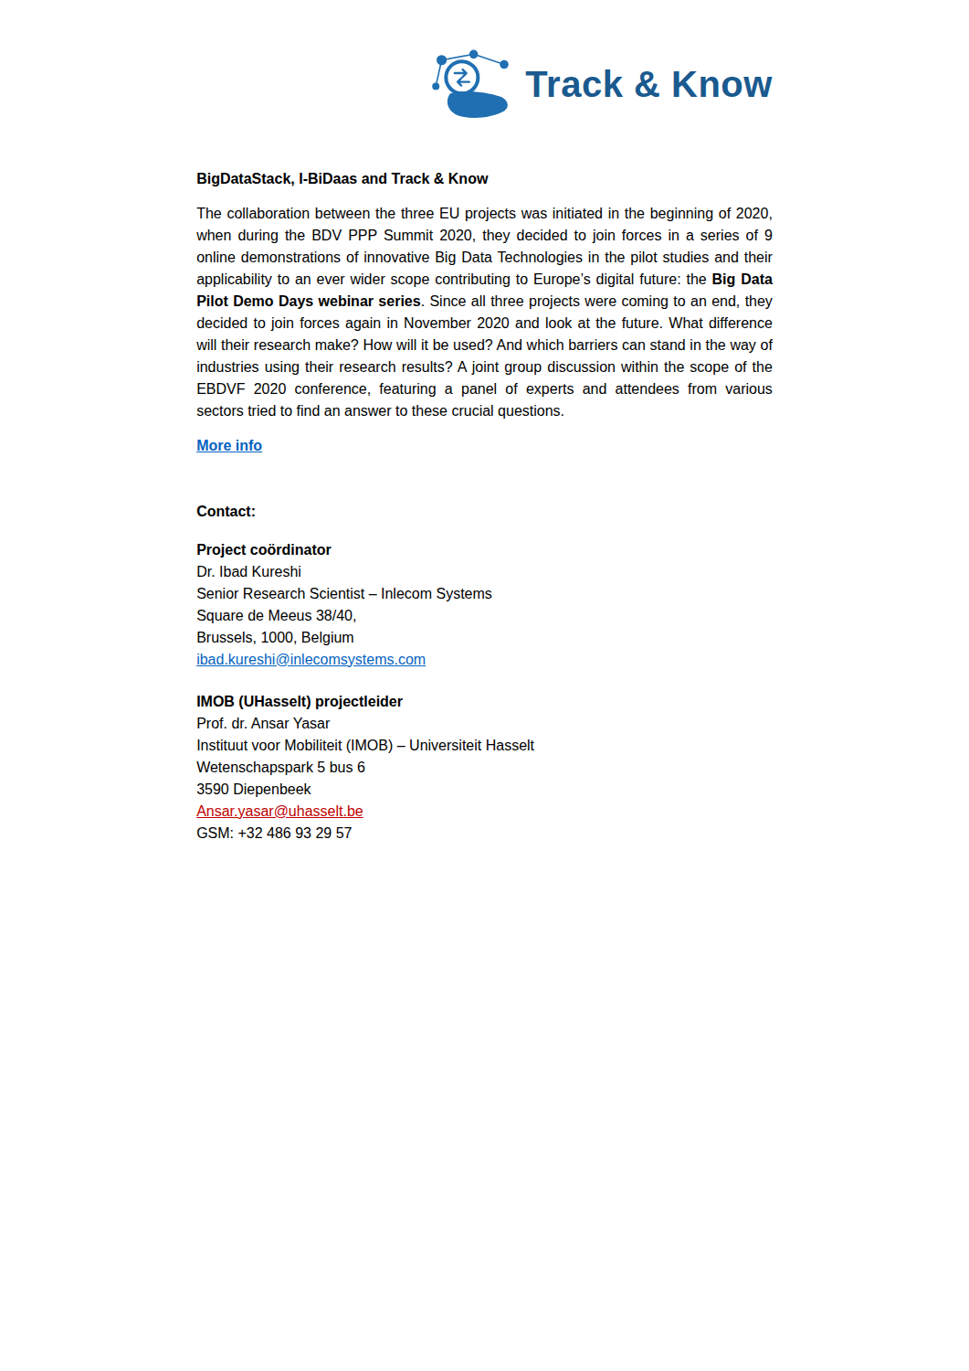Track & Know
BigDataStack, I-BiDaas and Track & Know
The collaboration between the three EU projects was initiated in the beginning of 2020, when during the BDV PPP Summit 2020, they decided to join forces in a series of 9 online demonstrations of innovative Big Data Technologies in the pilot studies and their applicability to an ever wider scope contributing to Europe’s digital future: the Big Data Pilot Demo Days webinar series. Since all three projects were coming to an end, they decided to join forces again in November 2020 and look at the future. What difference will their research make? How will it be used? And which barriers can stand in the way of industries using their research results? A joint group discussion within the scope of the EBDVF 2020 conference, featuring a panel of experts and attendees from various sectors tried to find an answer to these crucial questions.
More info
Contact:
Project coördinator
Dr. Ibad Kureshi
Senior Research Scientist – Inlecom Systems
Square de Meeus 38/40,
Brussels, 1000, Belgium
ibad.kureshi@inlecomsystems.com
IMOB (UHasselt) projectleider
Prof. dr. Ansar Yasar
Instituut voor Mobiliteit (IMOB) – Universiteit Hasselt
Wetenschapspark 5 bus 6
3590 Diepenbeek
Ansar.yasar@uhasselt.be
GSM: +32 486 93 29 57